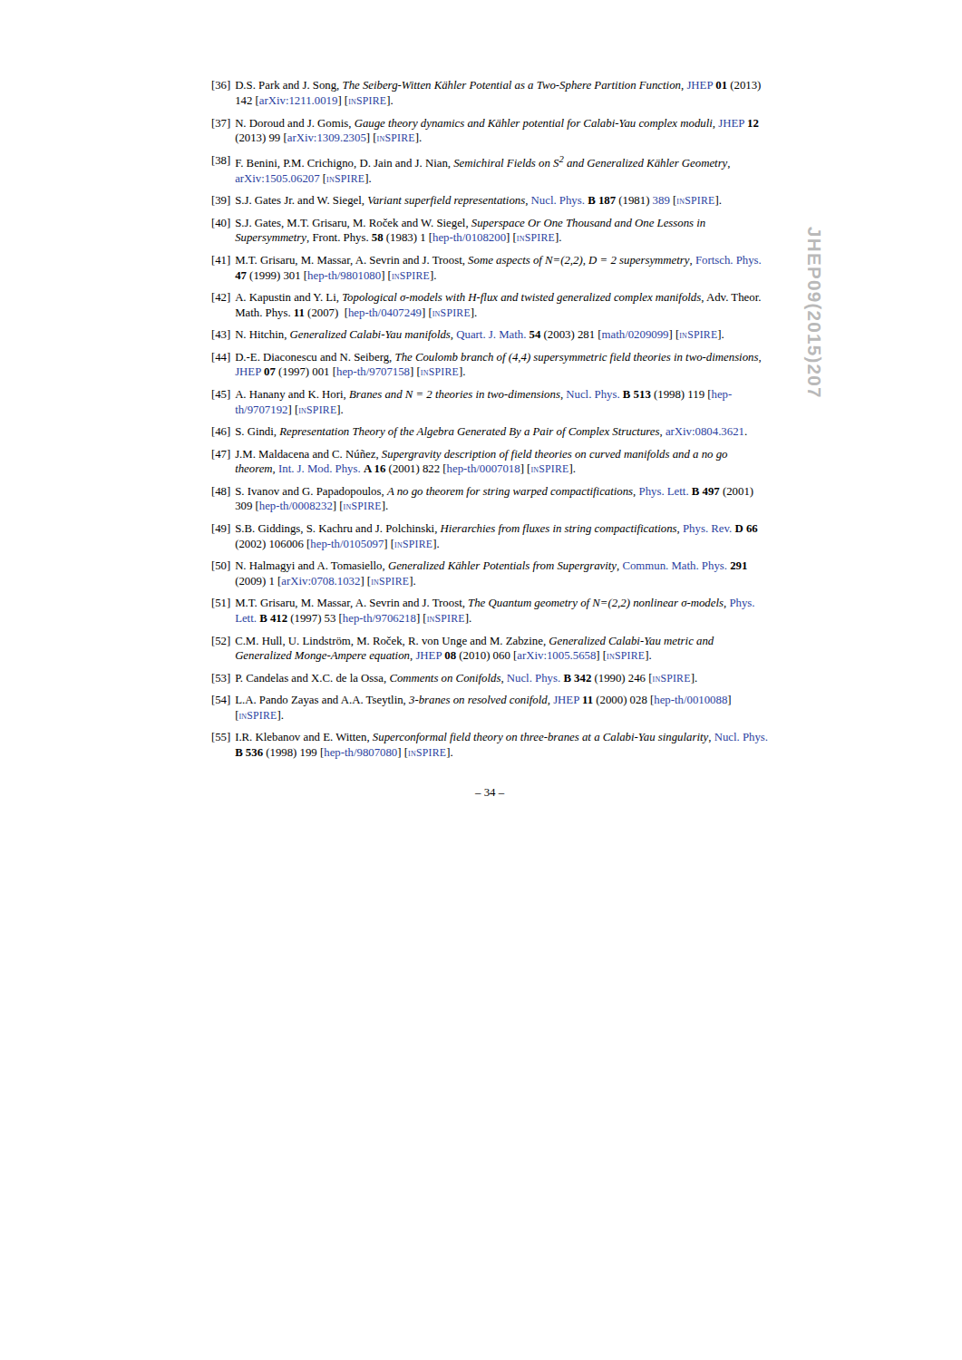JHEP09(2015)207
[36] D.S. Park and J. Song, The Seiberg-Witten Kähler Potential as a Two-Sphere Partition Function, JHEP 01 (2013) 142 [arXiv:1211.0019] [inSPIRE].
[37] N. Doroud and J. Gomis, Gauge theory dynamics and Kähler potential for Calabi-Yau complex moduli, JHEP 12 (2013) 99 [arXiv:1309.2305] [inSPIRE].
[38] F. Benini, P.M. Crichigno, D. Jain and J. Nian, Semichiral Fields on S2 and Generalized Kähler Geometry, arXiv:1505.06207 [inSPIRE].
[39] S.J. Gates Jr. and W. Siegel, Variant superfield representations, Nucl. Phys. B 187 (1981) 389 [inSPIRE].
[40] S.J. Gates, M.T. Grisaru, M. Roček and W. Siegel, Superspace Or One Thousand and One Lessons in Supersymmetry, Front. Phys. 58 (1983) 1 [hep-th/0108200] [inSPIRE].
[41] M.T. Grisaru, M. Massar, A. Sevrin and J. Troost, Some aspects of N=(2,2), D = 2 supersymmetry, Fortsch. Phys. 47 (1999) 301 [hep-th/9801080] [inSPIRE].
[42] A. Kapustin and Y. Li, Topological σ-models with H-flux and twisted generalized complex manifolds, Adv. Theor. Math. Phys. 11 (2007) [hep-th/0407249] [inSPIRE].
[43] N. Hitchin, Generalized Calabi-Yau manifolds, Quart. J. Math. 54 (2003) 281 [math/0209099] [inSPIRE].
[44] D.-E. Diaconescu and N. Seiberg, The Coulomb branch of (4,4) supersymmetric field theories in two-dimensions, JHEP 07 (1997) 001 [hep-th/9707158] [inSPIRE].
[45] A. Hanany and K. Hori, Branes and N = 2 theories in two-dimensions, Nucl. Phys. B 513 (1998) 119 [hep-th/9707192] [inSPIRE].
[46] S. Gindi, Representation Theory of the Algebra Generated By a Pair of Complex Structures, arXiv:0804.3621.
[47] J.M. Maldacena and C. Núñez, Supergravity description of field theories on curved manifolds and a no go theorem, Int. J. Mod. Phys. A 16 (2001) 822 [hep-th/0007018] [inSPIRE].
[48] S. Ivanov and G. Papadopoulos, A no go theorem for string warped compactifications, Phys. Lett. B 497 (2001) 309 [hep-th/0008232] [inSPIRE].
[49] S.B. Giddings, S. Kachru and J. Polchinski, Hierarchies from fluxes in string compactifications, Phys. Rev. D 66 (2002) 106006 [hep-th/0105097] [inSPIRE].
[50] N. Halmagyi and A. Tomasiello, Generalized Kähler Potentials from Supergravity, Commun. Math. Phys. 291 (2009) 1 [arXiv:0708.1032] [inSPIRE].
[51] M.T. Grisaru, M. Massar, A. Sevrin and J. Troost, The Quantum geometry of N=(2,2) nonlinear σ-models, Phys. Lett. B 412 (1997) 53 [hep-th/9706218] [inSPIRE].
[52] C.M. Hull, U. Lindström, M. Roček, R. von Unge and M. Zabzine, Generalized Calabi-Yau metric and Generalized Monge-Ampere equation, JHEP 08 (2010) 060 [arXiv:1005.5658] [inSPIRE].
[53] P. Candelas and X.C. de la Ossa, Comments on Conifolds, Nucl. Phys. B 342 (1990) 246 [inSPIRE].
[54] L.A. Pando Zayas and A.A. Tseytlin, 3-branes on resolved conifold, JHEP 11 (2000) 028 [hep-th/0010088] [inSPIRE].
[55] I.R. Klebanov and E. Witten, Superconformal field theory on three-branes at a Calabi-Yau singularity, Nucl. Phys. B 536 (1998) 199 [hep-th/9807080] [inSPIRE].
– 34 –